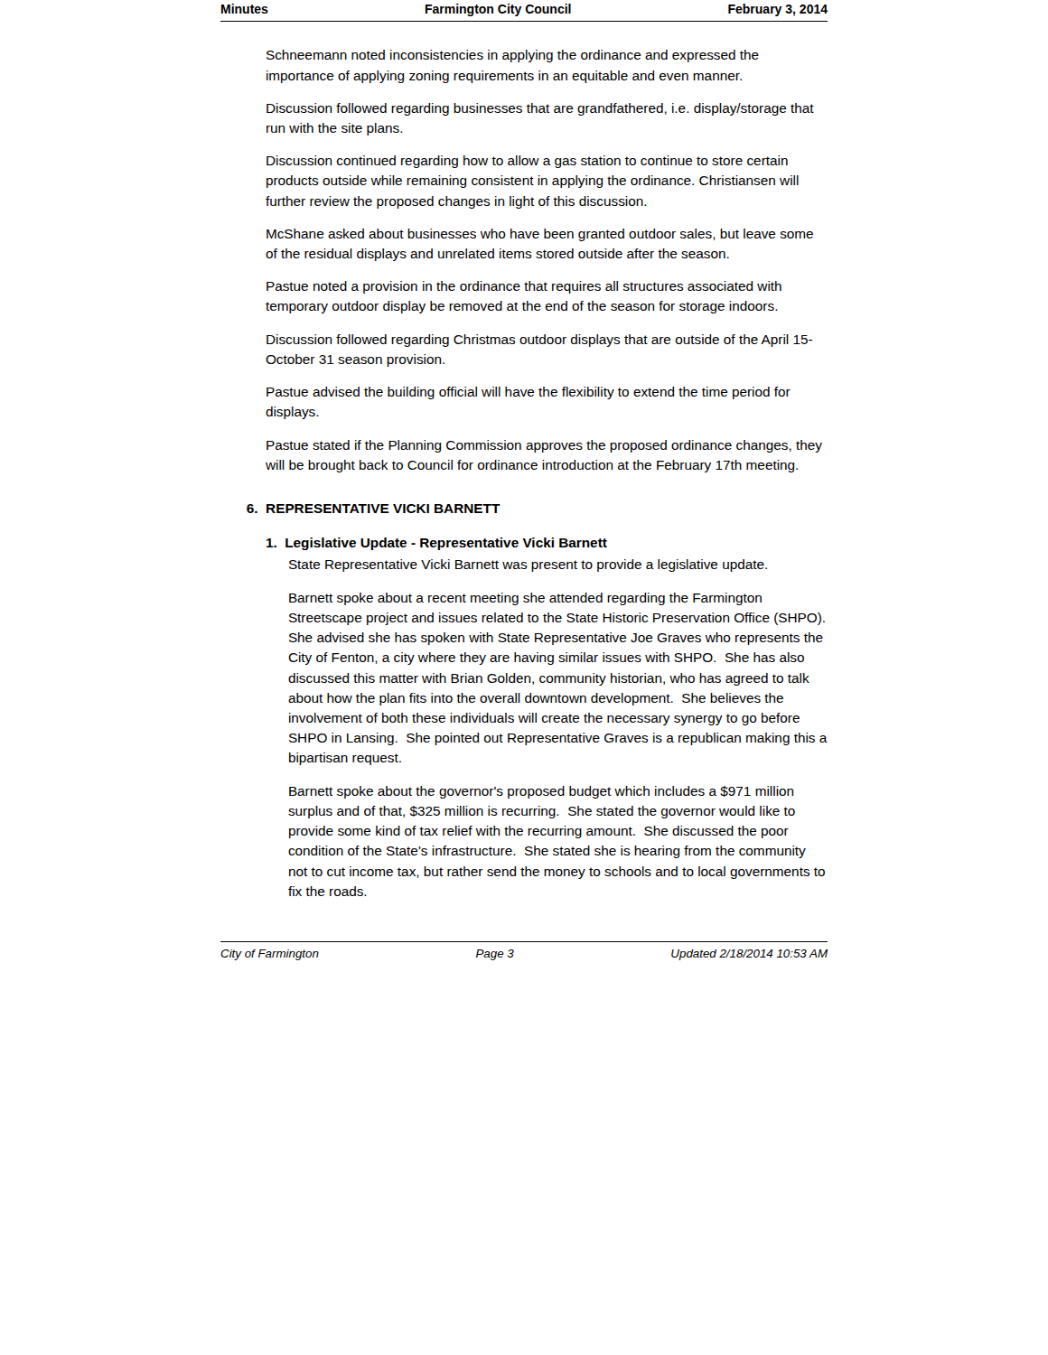Minutes
Farmington City Council
February 3, 2014
Schneemann noted inconsistencies in applying the ordinance and expressed the importance of applying zoning requirements in an equitable and even manner.
Discussion followed regarding businesses that are grandfathered, i.e. display/storage that run with the site plans.
Discussion continued regarding how to allow a gas station to continue to store certain products outside while remaining consistent in applying the ordinance. Christiansen will further review the proposed changes in light of this discussion.
McShane asked about businesses who have been granted outdoor sales, but leave some of the residual displays and unrelated items stored outside after the season.
Pastue noted a provision in the ordinance that requires all structures associated with temporary outdoor display be removed at the end of the season for storage indoors.
Discussion followed regarding Christmas outdoor displays that are outside of the April 15-October 31 season provision.
Pastue advised the building official will have the flexibility to extend the time period for displays.
Pastue stated if the Planning Commission approves the proposed ordinance changes, they will be brought back to Council for ordinance introduction at the February 17th meeting.
6. REPRESENTATIVE VICKI BARNETT
1. Legislative Update - Representative Vicki Barnett
State Representative Vicki Barnett was present to provide a legislative update.
Barnett spoke about a recent meeting she attended regarding the Farmington Streetscape project and issues related to the State Historic Preservation Office (SHPO). She advised she has spoken with State Representative Joe Graves who represents the City of Fenton, a city where they are having similar issues with SHPO. She has also discussed this matter with Brian Golden, community historian, who has agreed to talk about how the plan fits into the overall downtown development. She believes the involvement of both these individuals will create the necessary synergy to go before SHPO in Lansing. She pointed out Representative Graves is a republican making this a bipartisan request.
Barnett spoke about the governor's proposed budget which includes a $971 million surplus and of that, $325 million is recurring. She stated the governor would like to provide some kind of tax relief with the recurring amount. She discussed the poor condition of the State's infrastructure. She stated she is hearing from the community not to cut income tax, but rather send the money to schools and to local governments to fix the roads.
City of Farmington
Page 3
Updated 2/18/2014 10:53 AM